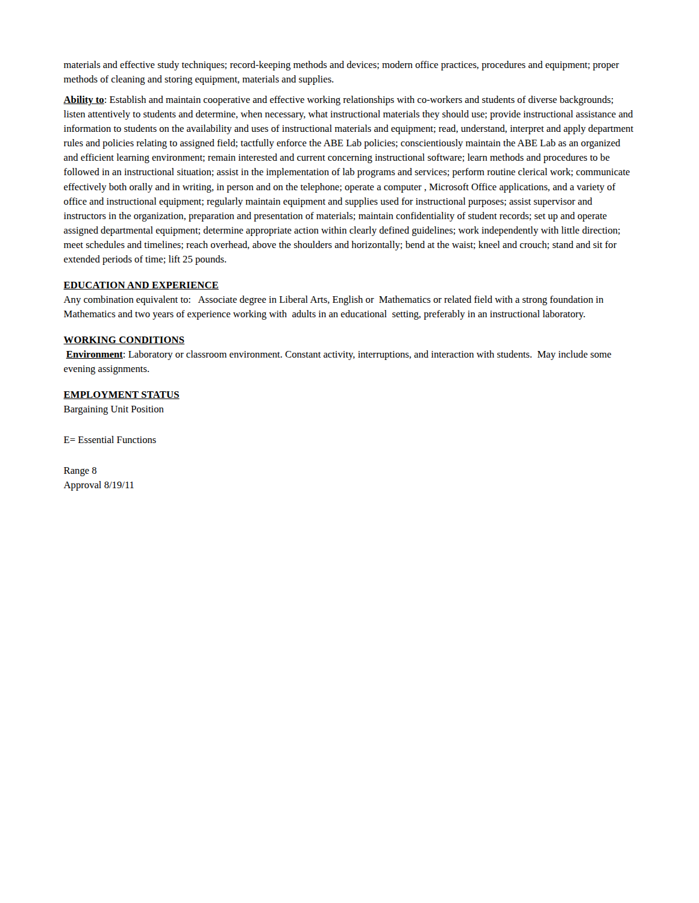materials and effective study techniques; record-keeping methods and devices; modern office practices, procedures and equipment; proper methods of cleaning and storing equipment, materials and supplies.
Ability to: Establish and maintain cooperative and effective working relationships with co-workers and students of diverse backgrounds; listen attentively to students and determine, when necessary, what instructional materials they should use; provide instructional assistance and information to students on the availability and uses of instructional materials and equipment; read, understand, interpret and apply department rules and policies relating to assigned field; tactfully enforce the ABE Lab policies; conscientiously maintain the ABE Lab as an organized and efficient learning environment; remain interested and current concerning instructional software; learn methods and procedures to be followed in an instructional situation; assist in the implementation of lab programs and services; perform routine clerical work; communicate effectively both orally and in writing, in person and on the telephone; operate a computer , Microsoft Office applications, and a variety of office and instructional equipment; regularly maintain equipment and supplies used for instructional purposes; assist supervisor and instructors in the organization, preparation and presentation of materials; maintain confidentiality of student records; set up and operate assigned departmental equipment; determine appropriate action within clearly defined guidelines; work independently with little direction; meet schedules and timelines; reach overhead, above the shoulders and horizontally; bend at the waist; kneel and crouch; stand and sit for extended periods of time; lift 25 pounds.
EDUCATION AND EXPERIENCE
Any combination equivalent to: Associate degree in Liberal Arts, English or Mathematics or related field with a strong foundation in Mathematics and two years of experience working with adults in an educational setting, preferably in an instructional laboratory.
WORKING CONDITIONS
Environment: Laboratory or classroom environment. Constant activity, interruptions, and interaction with students. May include some evening assignments.
EMPLOYMENT STATUS
Bargaining Unit Position
E= Essential Functions
Range 8
Approval 8/19/11